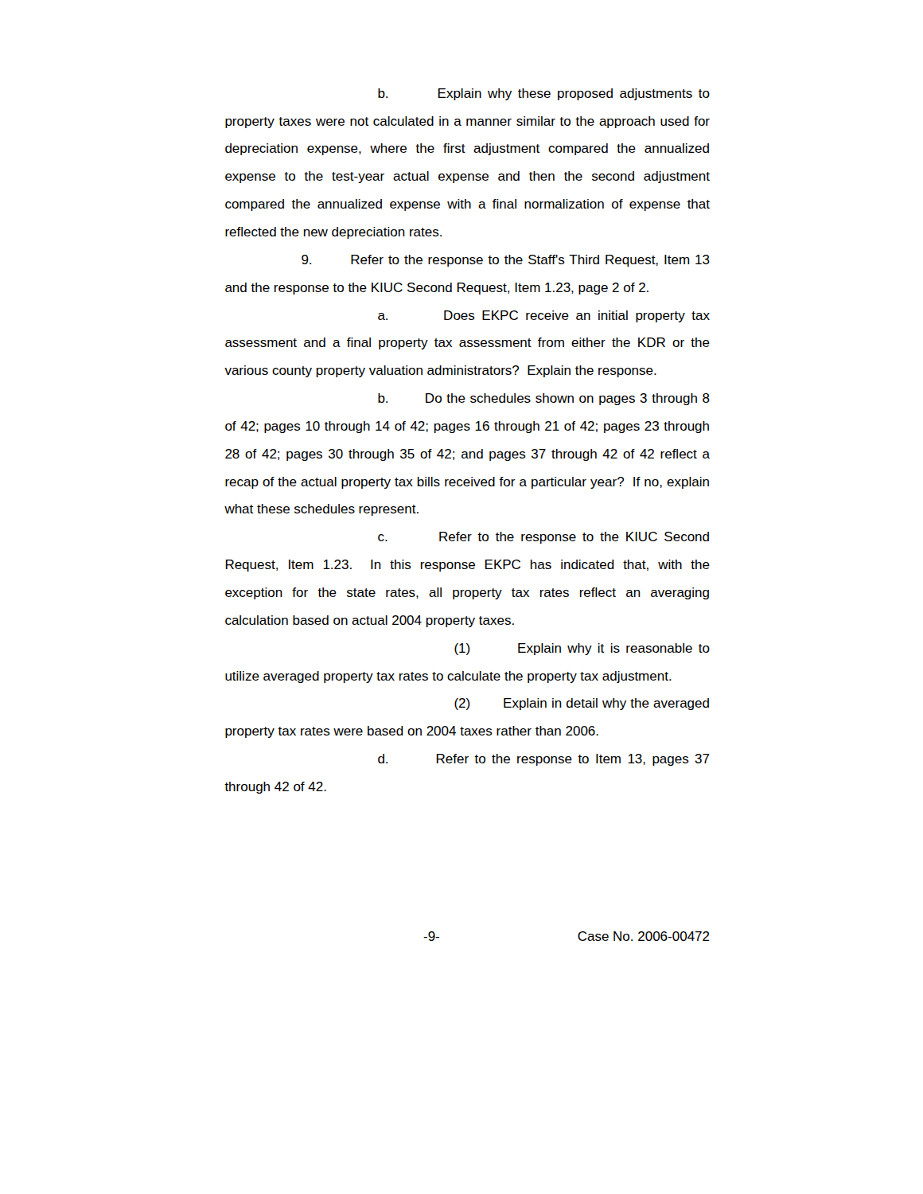b. Explain why these proposed adjustments to property taxes were not calculated in a manner similar to the approach used for depreciation expense, where the first adjustment compared the annualized expense to the test-year actual expense and then the second adjustment compared the annualized expense with a final normalization of expense that reflected the new depreciation rates.
9. Refer to the response to the Staff's Third Request, Item 13 and the response to the KIUC Second Request, Item 1.23, page 2 of 2.
a. Does EKPC receive an initial property tax assessment and a final property tax assessment from either the KDR or the various county property valuation administrators? Explain the response.
b. Do the schedules shown on pages 3 through 8 of 42; pages 10 through 14 of 42; pages 16 through 21 of 42; pages 23 through 28 of 42; pages 30 through 35 of 42; and pages 37 through 42 of 42 reflect a recap of the actual property tax bills received for a particular year? If no, explain what these schedules represent.
c. Refer to the response to the KIUC Second Request, Item 1.23. In this response EKPC has indicated that, with the exception for the state rates, all property tax rates reflect an averaging calculation based on actual 2004 property taxes.
(1) Explain why it is reasonable to utilize averaged property tax rates to calculate the property tax adjustment.
(2) Explain in detail why the averaged property tax rates were based on 2004 taxes rather than 2006.
d. Refer to the response to Item 13, pages 37 through 42 of 42.
-9- Case No. 2006-00472